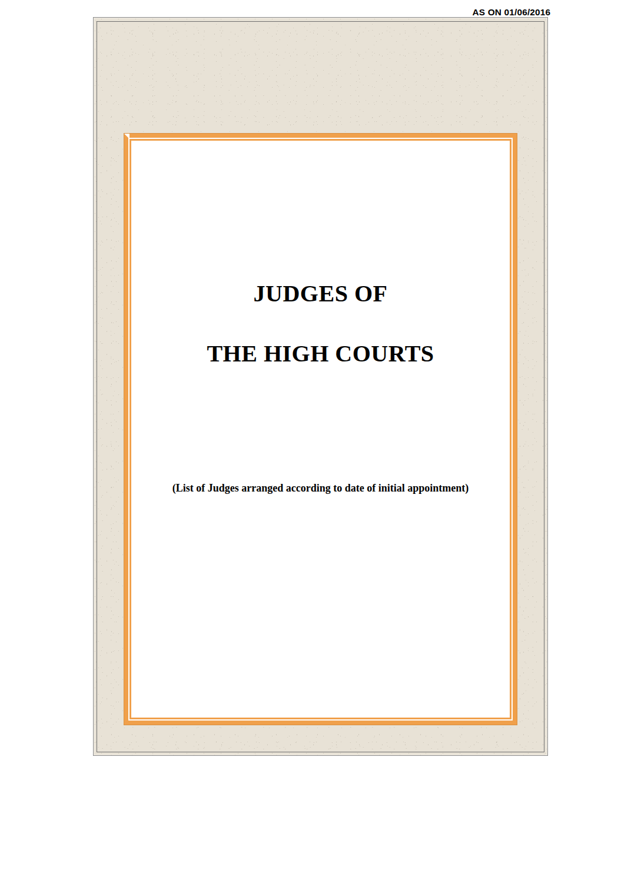AS ON 01/06/2016
JUDGES OF THE HIGH COURTS
(List of Judges arranged according to date of initial appointment)